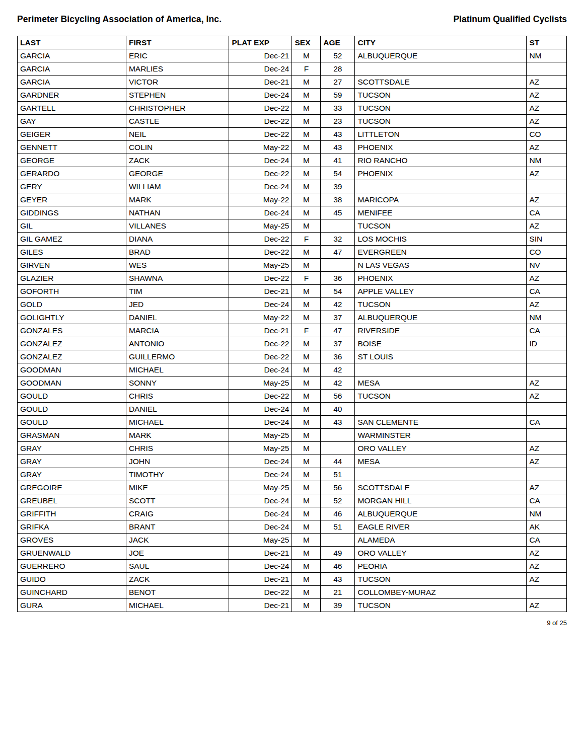Perimeter Bicycling Association of America, Inc.
Platinum Qualified Cyclists
| LAST | FIRST | PLAT EXP | SEX | AGE | CITY | ST |
| --- | --- | --- | --- | --- | --- | --- |
| GARCIA | ERIC | Dec-21 | M | 52 | ALBUQUERQUE | NM |
| GARCIA | MARLIES | Dec-24 | F | 28 | | |
| GARCIA | VICTOR | Dec-21 | M | 27 | SCOTTSDALE | AZ |
| GARDNER | STEPHEN | Dec-24 | M | 59 | TUCSON | AZ |
| GARTELL | CHRISTOPHER | Dec-22 | M | 33 | TUCSON | AZ |
| GAY | CASTLE | Dec-22 | M | 23 | TUCSON | AZ |
| GEIGER | NEIL | Dec-22 | M | 43 | LITTLETON | CO |
| GENNETT | COLIN | May-22 | M | 43 | PHOENIX | AZ |
| GEORGE | ZACK | Dec-24 | M | 41 | RIO RANCHO | NM |
| GERARDO | GEORGE | Dec-22 | M | 54 | PHOENIX | AZ |
| GERY | WILLIAM | Dec-24 | M | 39 | | |
| GEYER | MARK | May-22 | M | 38 | MARICOPA | AZ |
| GIDDINGS | NATHAN | Dec-24 | M | 45 | MENIFEE | CA |
| GIL | VILLANES | May-25 | M | | TUCSON | AZ |
| GIL GAMEZ | DIANA | Dec-22 | F | 32 | LOS MOCHIS | SIN |
| GILES | BRAD | Dec-22 | M | 47 | EVERGREEN | CO |
| GIRVEN | WES | May-25 | M | | N LAS VEGAS | NV |
| GLAZIER | SHAWNA | Dec-22 | F | 36 | PHOENIX | AZ |
| GOFORTH | TIM | Dec-21 | M | 54 | APPLE VALLEY | CA |
| GOLD | JED | Dec-24 | M | 42 | TUCSON | AZ |
| GOLIGHTLY | DANIEL | May-22 | M | 37 | ALBUQUERQUE | NM |
| GONZALES | MARCIA | Dec-21 | F | 47 | RIVERSIDE | CA |
| GONZALEZ | ANTONIO | Dec-22 | M | 37 | BOISE | ID |
| GONZALEZ | GUILLERMO | Dec-22 | M | 36 | ST LOUIS | |
| GOODMAN | MICHAEL | Dec-24 | M | 42 | | |
| GOODMAN | SONNY | May-25 | M | 42 | MESA | AZ |
| GOULD | CHRIS | Dec-22 | M | 56 | TUCSON | AZ |
| GOULD | DANIEL | Dec-24 | M | 40 | | |
| GOULD | MICHAEL | Dec-24 | M | 43 | SAN CLEMENTE | CA |
| GRASMAN | MARK | May-25 | M | | WARMINSTER | |
| GRAY | CHRIS | May-25 | M | | ORO VALLEY | AZ |
| GRAY | JOHN | Dec-24 | M | 44 | MESA | AZ |
| GRAY | TIMOTHY | Dec-24 | M | 51 | | |
| GREGOIRE | MIKE | May-25 | M | 56 | SCOTTSDALE | AZ |
| GREUBEL | SCOTT | Dec-24 | M | 52 | MORGAN HILL | CA |
| GRIFFITH | CRAIG | Dec-24 | M | 46 | ALBUQUERQUE | NM |
| GRIFKA | BRANT | Dec-24 | M | 51 | EAGLE RIVER | AK |
| GROVES | JACK | May-25 | M | | ALAMEDA | CA |
| GRUENWALD | JOE | Dec-21 | M | 49 | ORO VALLEY | AZ |
| GUERRERO | SAUL | Dec-24 | M | 46 | PEORIA | AZ |
| GUIDO | ZACK | Dec-21 | M | 43 | TUCSON | AZ |
| GUINCHARD | BENOT | Dec-22 | M | 21 | COLLOMBEY-MURAZ | |
| GURA | MICHAEL | Dec-21 | M | 39 | TUCSON | AZ |
9 of 25